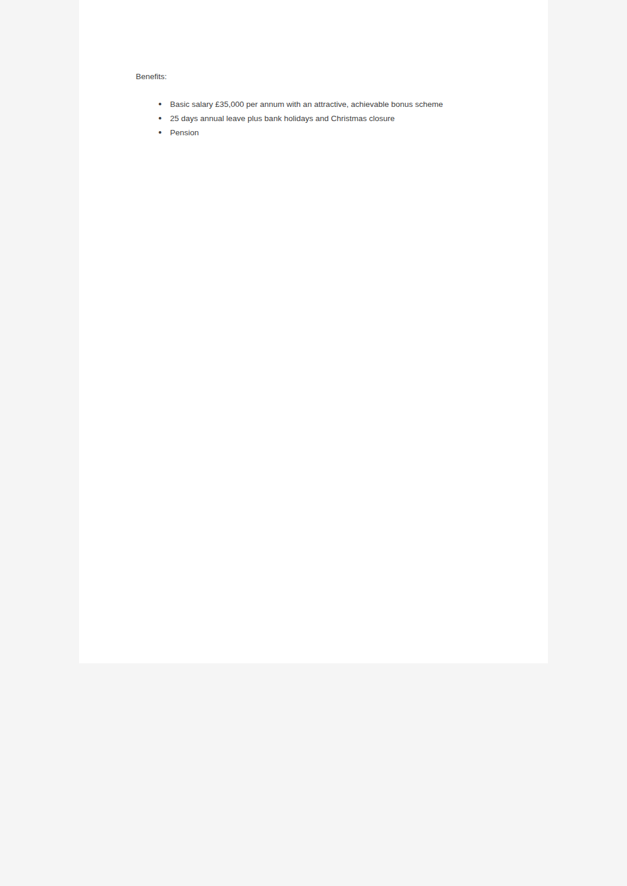Benefits:
Basic salary £35,000 per annum with an attractive, achievable bonus scheme
25 days annual leave plus bank holidays and Christmas closure
Pension